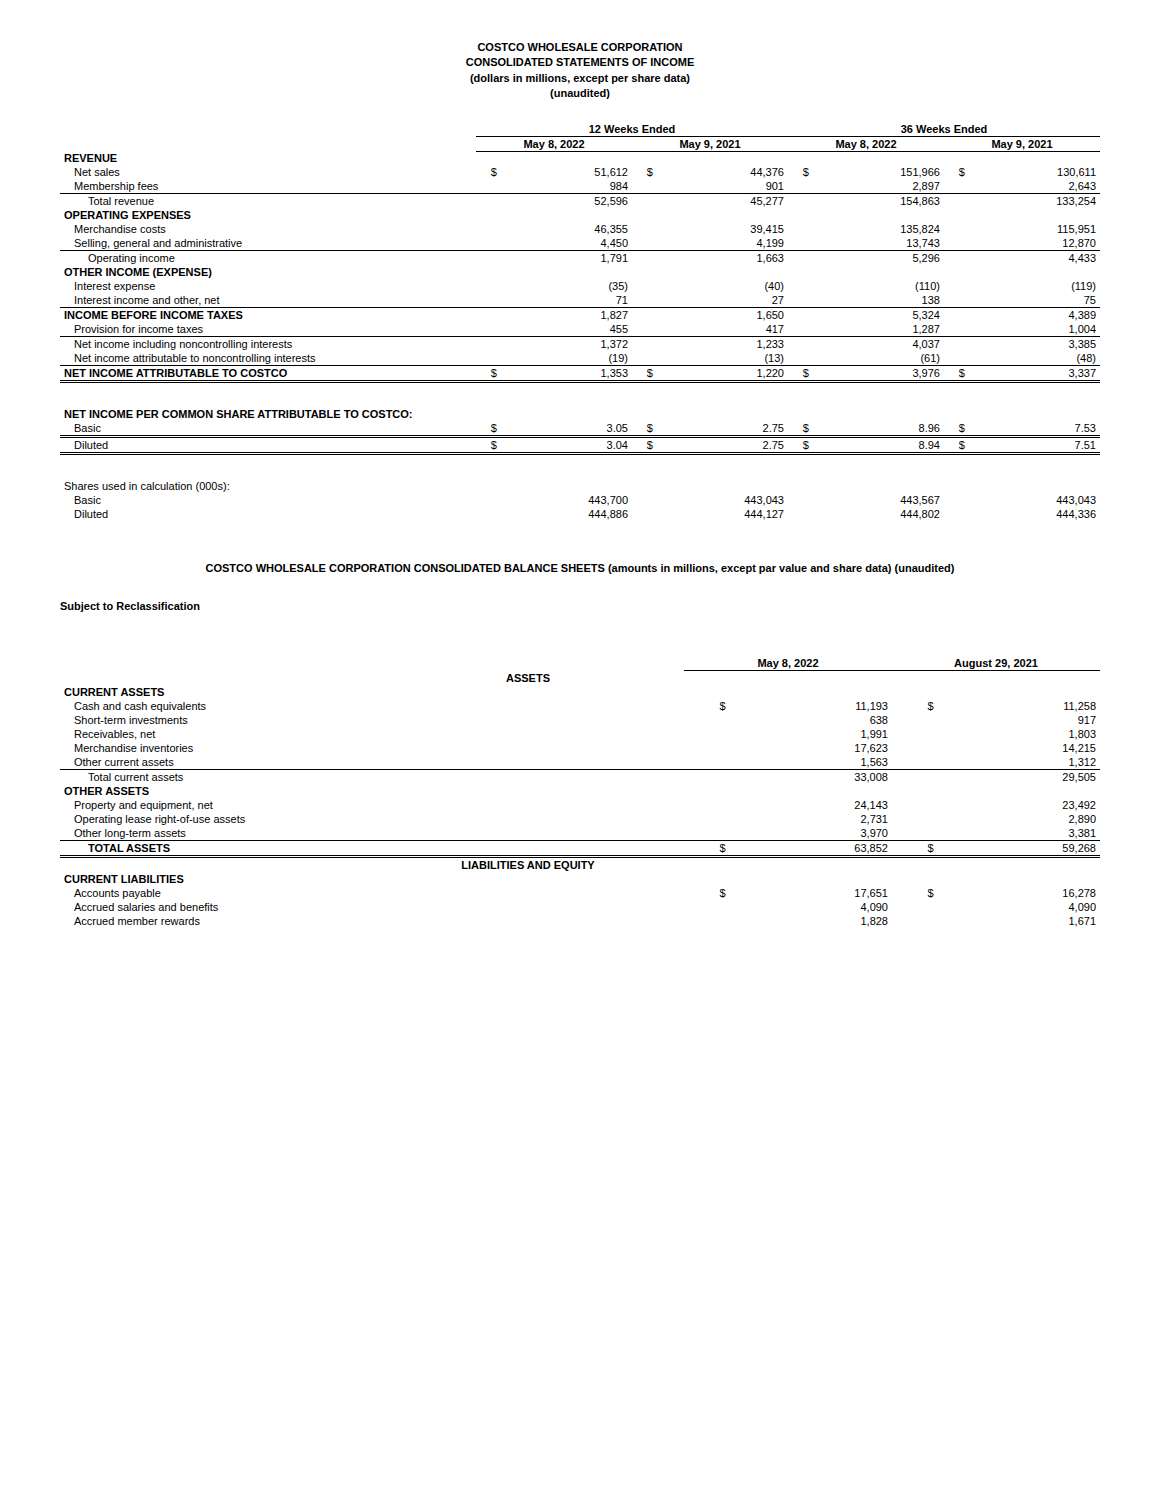COSTCO WHOLESALE CORPORATION CONSOLIDATED STATEMENTS OF INCOME (dollars in millions, except per share data) (unaudited)
| | 12 Weeks Ended | 36 Weeks Ended |
| | May 8, 2022 | May 9, 2021 | May 8, 2022 | May 9, 2021 |
| REVENUE | |
| Net sales | $ | 51,612 | $ | 44,376 | $ | 151,966 | $ | 130,611 |
| Membership fees | | 984 | | 901 | | 2,897 | | 2,643 |
| Total revenue | | 52,596 | | 45,277 | | 154,863 | | 133,254 |
| OPERATING EXPENSES | |
| Merchandise costs | | 46,355 | | 39,415 | | 135,824 | | 115,951 |
| Selling, general and administrative | | 4,450 | | 4,199 | | 13,743 | | 12,870 |
| Operating income | | 1,791 | | 1,663 | | 5,296 | | 4,433 |
| OTHER INCOME (EXPENSE) | |
| Interest expense | | (35) | | (40) | | (110) | | (119) |
| Interest income and other, net | | 71 | | 27 | | 138 | | 75 |
| INCOME BEFORE INCOME TAXES | | 1,827 | | 1,650 | | 5,324 | | 4,389 |
| Provision for income taxes | | 455 | | 417 | | 1,287 | | 1,004 |
| Net income including noncontrolling interests | | 1,372 | | 1,233 | | 4,037 | | 3,385 |
| Net income attributable to noncontrolling interests | | (19) | | (13) | | (61) | | (48) |
| NET INCOME ATTRIBUTABLE TO COSTCO | $ | 1,353 | $ | 1,220 | $ | 3,976 | $ | 3,337 |
| NET INCOME PER COMMON SHARE ATTRIBUTABLE TO COSTCO: | |
| Basic | $ | 3.05 | $ | 2.75 | $ | 8.96 | $ | 7.53 |
| Diluted | $ | 3.04 | $ | 2.75 | $ | 8.94 | $ | 7.51 |
| Shares used in calculation (000s): | |
| Basic | | 443,700 | | 443,043 | | 443,567 | | 443,043 |
| Diluted | | 444,886 | | 444,127 | | 444,802 | | 444,336 |
COSTCO WHOLESALE CORPORATION CONSOLIDATED BALANCE SHEETS (amounts in millions, except par value and share data) (unaudited)
Subject to Reclassification
| | | May 8, 2022 | August 29, 2021 |
| | ASSETS | |
| CURRENT ASSETS | |
| Cash and cash equivalents | $ | 11,193 | $ | 11,258 |
| Short-term investments | | 638 | | 917 |
| Receivables, net | | 1,991 | | 1,803 |
| Merchandise inventories | | 17,623 | | 14,215 |
| Other current assets | | 1,563 | | 1,312 |
| Total current assets | | 33,008 | | 29,505 |
| OTHER ASSETS | |
| Property and equipment, net | | 24,143 | | 23,492 |
| Operating lease right-of-use assets | | 2,731 | | 2,890 |
| Other long-term assets | | 3,970 | | 3,381 |
| TOTAL ASSETS | $ | 63,852 | $ | 59,268 |
| | LIABILITIES AND EQUITY | |
| CURRENT LIABILITIES | |
| Accounts payable | $ | 17,651 | $ | 16,278 |
| Accrued salaries and benefits | | 4,090 | | 4,090 |
| Accrued member rewards | | 1,828 | | 1,671 |